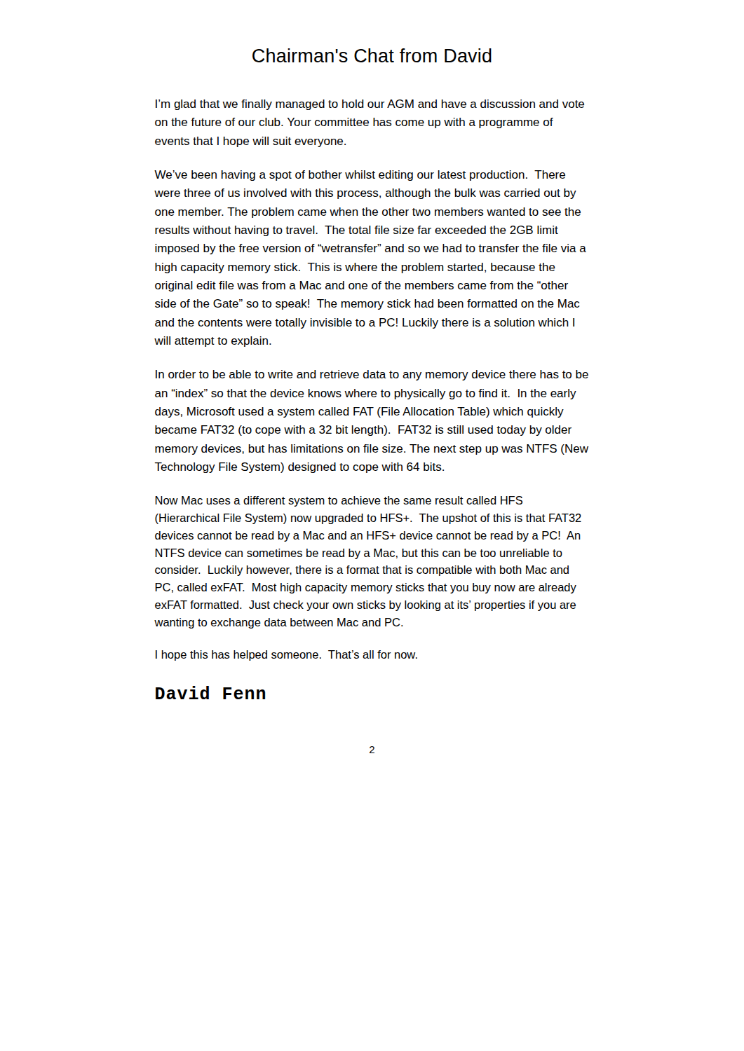Chairman's Chat from David
I’m glad that we finally managed to hold our AGM and have a discussion and vote on the future of our club. Your committee has come up with a programme of events that I hope will suit everyone.
We’ve been having a spot of bother whilst editing our latest production. There were three of us involved with this process, although the bulk was carried out by one member. The problem came when the other two members wanted to see the results without having to travel. The total file size far exceeded the 2GB limit imposed by the free version of “wetransfer” and so we had to transfer the file via a high capacity memory stick. This is where the problem started, because the original edit file was from a Mac and one of the members came from the “other side of the Gate” so to speak! The memory stick had been formatted on the Mac and the contents were totally invisible to a PC! Luckily there is a solution which I will attempt to explain.
In order to be able to write and retrieve data to any memory device there has to be an “index” so that the device knows where to physically go to find it. In the early days, Microsoft used a system called FAT (File Allocation Table) which quickly became FAT32 (to cope with a 32 bit length). FAT32 is still used today by older memory devices, but has limitations on file size. The next step up was NTFS (New Technology File System) designed to cope with 64 bits.
Now Mac uses a different system to achieve the same result called HFS (Hierarchical File System) now upgraded to HFS+. The upshot of this is that FAT32 devices cannot be read by a Mac and an HFS+ device cannot be read by a PC! An NTFS device can sometimes be read by a Mac, but this can be too unreliable to consider. Luckily however, there is a format that is compatible with both Mac and PC, called exFAT. Most high capacity memory sticks that you buy now are already exFAT formatted. Just check your own sticks by looking at its’ properties if you are wanting to exchange data between Mac and PC.
I hope this has helped someone. That’s all for now.
David Fenn
2